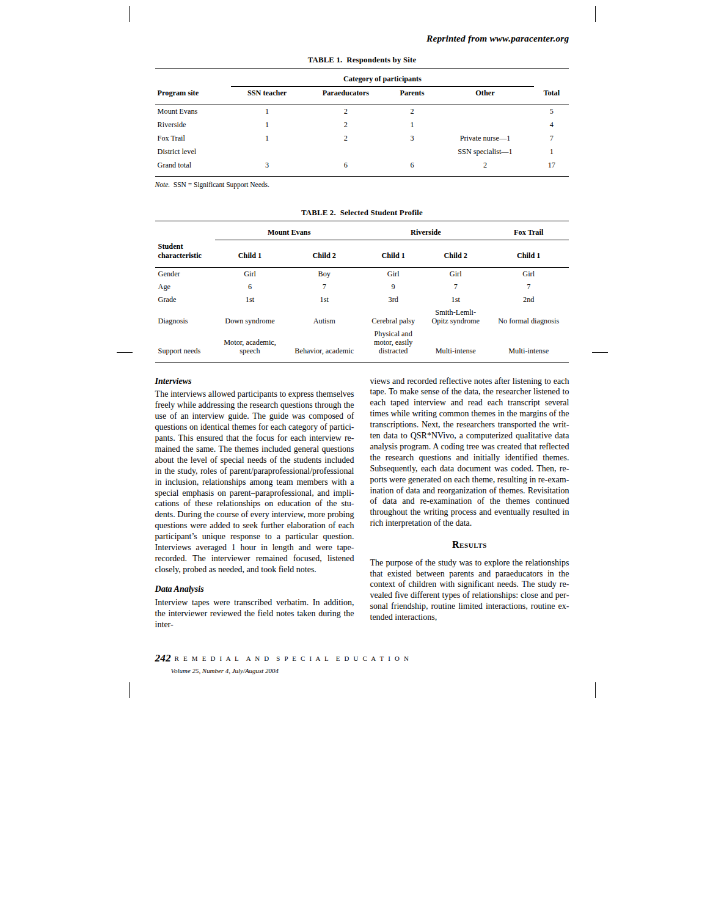Reprinted from www.paracenter.org
TABLE 1. Respondents by Site
| | Category of participants | |
| Program site | SSN teacher | Paraeducators | Parents | Other | Total |
| Mount Evans | 1 | 2 | 2 | | 5 |
| Riverside | 1 | 2 | 1 | | 4 |
| Fox Trail | 1 | 2 | 3 | Private nurse—1 | 7 |
| District level | | | | SSN specialist—1 | 1 |
| Grand total | 3 | 6 | 6 | 2 | 17 |
Note. SSN = Significant Support Needs.
TABLE 2. Selected Student Profile
| | Mount Evans | Riverside | Fox Trail |
| Student characteristic | Child 1 | Child 2 | Child 1 | Child 2 | Child 1 |
| Gender | Girl | Boy | Girl | Girl | Girl |
| Age | 6 | 7 | 9 | 7 | 7 |
| Grade | 1st | 1st | 3rd | 1st | 2nd |
| Diagnosis | Down syndrome | Autism | Cerebral palsy | Smith-Lemli- Opitz syndrome | No formal diagnosis |
| Support needs | Motor, academic, speech | Behavior, academic | Physical and motor, easily distracted | Multi-intense | Multi-intense |
Interviews
The interviews allowed participants to express themselves freely while addressing the research questions through the use of an interview guide. The guide was composed of questions on identical themes for each category of participants. This ensured that the focus for each interview remained the same. The themes included general questions about the level of special needs of the students included in the study, roles of parent/paraprofessional/professional in inclusion, relationships among team members with a special emphasis on parent–paraprofessional, and implications of these relationships on education of the students. During the course of every interview, more probing questions were added to seek further elaboration of each participant’s unique response to a particular question. Interviews averaged 1 hour in length and were tape-recorded. The interviewer remained focused, listened closely, probed as needed, and took field notes.
Data Analysis
Interview tapes were transcribed verbatim. In addition, the interviewer reviewed the field notes taken during the inter-
views and recorded reflective notes after listening to each tape. To make sense of the data, the researcher listened to each taped interview and read each transcript several times while writing common themes in the margins of the transcriptions. Next, the researchers transported the written data to QSR*NVivo, a computerized qualitative data analysis program. A coding tree was created that reflected the research questions and initially identified themes. Subsequently, each data document was coded. Then, reports were generated on each theme, resulting in re-examination of data and reorganization of themes. Revisitation of data and re-examination of the themes continued throughout the writing process and eventually resulted in rich interpretation of the data.
Results
The purpose of the study was to explore the relationships that existed between parents and paraeducators in the context of children with significant needs. The study revealed five different types of relationships: close and personal friendship, routine limited interactions, routine extended interactions,
242 R E M E D I A L A N D S P E C I A L E D U C A T I O N Volume 25, Number 4, July/August 2004